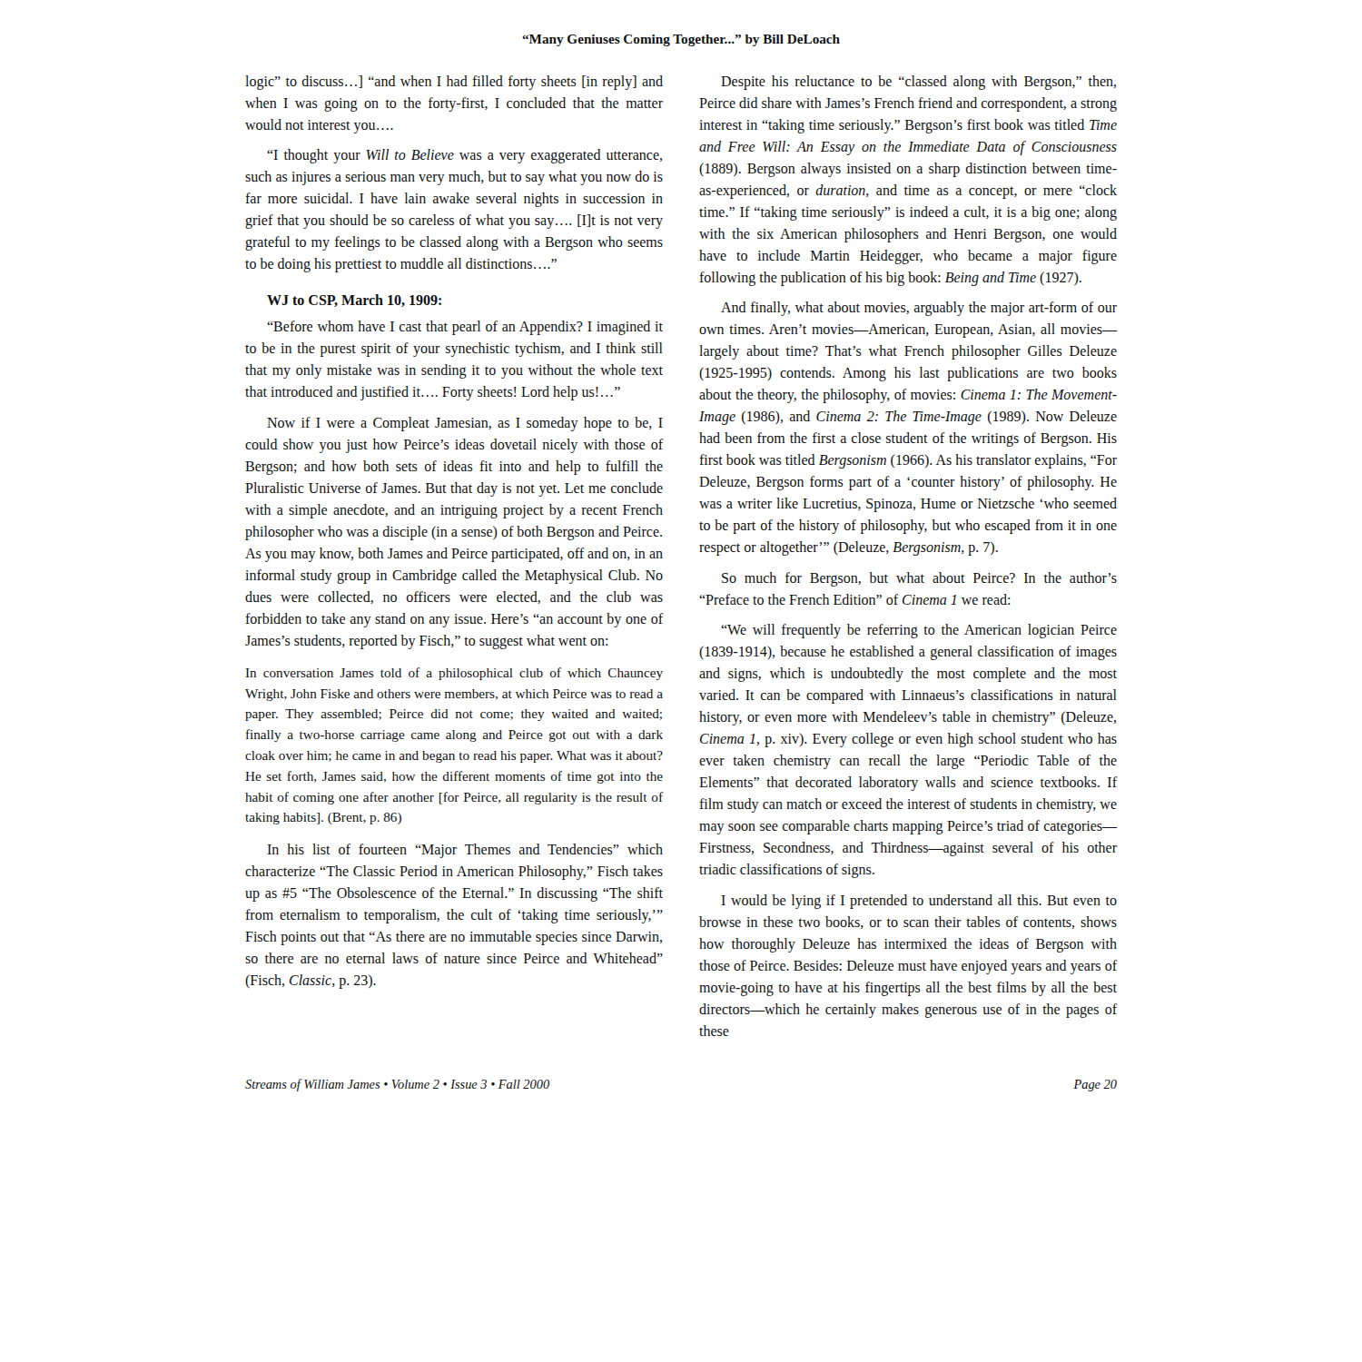“Many Geniuses Coming Together...” by Bill DeLoach
logic” to discuss…] “and when I had filled forty sheets [in reply] and when I was going on to the forty-first, I concluded that the matter would not interest you….
“I thought your Will to Believe was a very exaggerated utterance, such as injures a serious man very much, but to say what you now do is far more suicidal. I have lain awake several nights in succession in grief that you should be so careless of what you say…. [I]t is not very grateful to my feelings to be classed along with a Bergson who seems to be doing his prettiest to muddle all distinctions….”
WJ to CSP, March 10, 1909:
“Before whom have I cast that pearl of an Appendix? I imagined it to be in the purest spirit of your synechistic tychism, and I think still that my only mistake was in sending it to you without the whole text that introduced and justified it…. Forty sheets! Lord help us!…”
Now if I were a Compleat Jamesian, as I someday hope to be, I could show you just how Peirce’s ideas dovetail nicely with those of Bergson; and how both sets of ideas fit into and help to fulfill the Pluralistic Universe of James. But that day is not yet. Let me conclude with a simple anecdote, and an intriguing project by a recent French philosopher who was a disciple (in a sense) of both Bergson and Peirce. As you may know, both James and Peirce participated, off and on, in an informal study group in Cambridge called the Metaphysical Club. No dues were collected, no officers were elected, and the club was forbidden to take any stand on any issue. Here’s “an account by one of James’s students, reported by Fisch,” to suggest what went on:
In conversation James told of a philosophical club of which Chauncey Wright, John Fiske and others were members, at which Peirce was to read a paper. They assembled; Peirce did not come; they waited and waited; finally a two-horse carriage came along and Peirce got out with a dark cloak over him; he came in and began to read his paper. What was it about? He set forth, James said, how the different moments of time got into the habit of coming one after another [for Peirce, all regularity is the result of taking habits]. (Brent, p. 86)
In his list of fourteen “Major Themes and Tendencies” which characterize “The Classic Period in American Philosophy,” Fisch takes up as #5 “The Obsolescence of the Eternal.” In discussing “The shift from eternalism to temporalism, the cult of ‘taking time seriously,’” Fisch points out that “As there are no immutable species since Darwin, so there are no eternal laws of nature since Peirce and Whitehead” (Fisch, Classic, p. 23).
Despite his reluctance to be “classed along with Bergson,” then, Peirce did share with James’s French friend and correspondent, a strong interest in “taking time seriously.” Bergson’s first book was titled Time and Free Will: An Essay on the Immediate Data of Consciousness (1889). Bergson always insisted on a sharp distinction between time-as-experienced, or duration, and time as a concept, or mere “clock time.” If “taking time seriously” is indeed a cult, it is a big one; along with the six American philosophers and Henri Bergson, one would have to include Martin Heidegger, who became a major figure following the publication of his big book: Being and Time (1927).
And finally, what about movies, arguably the major art-form of our own times. Aren’t movies—American, European, Asian, all movies—largely about time? That’s what French philosopher Gilles Deleuze (1925-1995) contends. Among his last publications are two books about the theory, the philosophy, of movies: Cinema 1: The Movement-Image (1986), and Cinema 2: The Time-Image (1989). Now Deleuze had been from the first a close student of the writings of Bergson. His first book was titled Bergsonism (1966). As his translator explains, “For Deleuze, Bergson forms part of a ‘counter history’ of philosophy. He was a writer like Lucretius, Spinoza, Hume or Nietzsche ‘who seemed to be part of the history of philosophy, but who escaped from it in one respect or altogether’” (Deleuze, Bergsonism, p. 7).
So much for Bergson, but what about Peirce? In the author’s “Preface to the French Edition” of Cinema 1 we read:
“We will frequently be referring to the American logician Peirce (1839-1914), because he established a general classification of images and signs, which is undoubtedly the most complete and the most varied. It can be compared with Linnaeus’s classifications in natural history, or even more with Mendeleev’s table in chemistry” (Deleuze, Cinema 1, p. xiv). Every college or even high school student who has ever taken chemistry can recall the large “Periodic Table of the Elements” that decorated laboratory walls and science textbooks. If film study can match or exceed the interest of students in chemistry, we may soon see comparable charts mapping Peirce’s triad of categories—Firstness, Secondness, and Thirdness—against several of his other triadic classifications of signs.
I would be lying if I pretended to understand all this. But even to browse in these two books, or to scan their tables of contents, shows how thoroughly Deleuze has intermixed the ideas of Bergson with those of Peirce. Besides: Deleuze must have enjoyed years and years of movie-going to have at his fingertips all the best films by all the best directors—which he certainly makes generous use of in the pages of these
Streams of William James • Volume 2 • Issue 3 • Fall 2000 Page 20